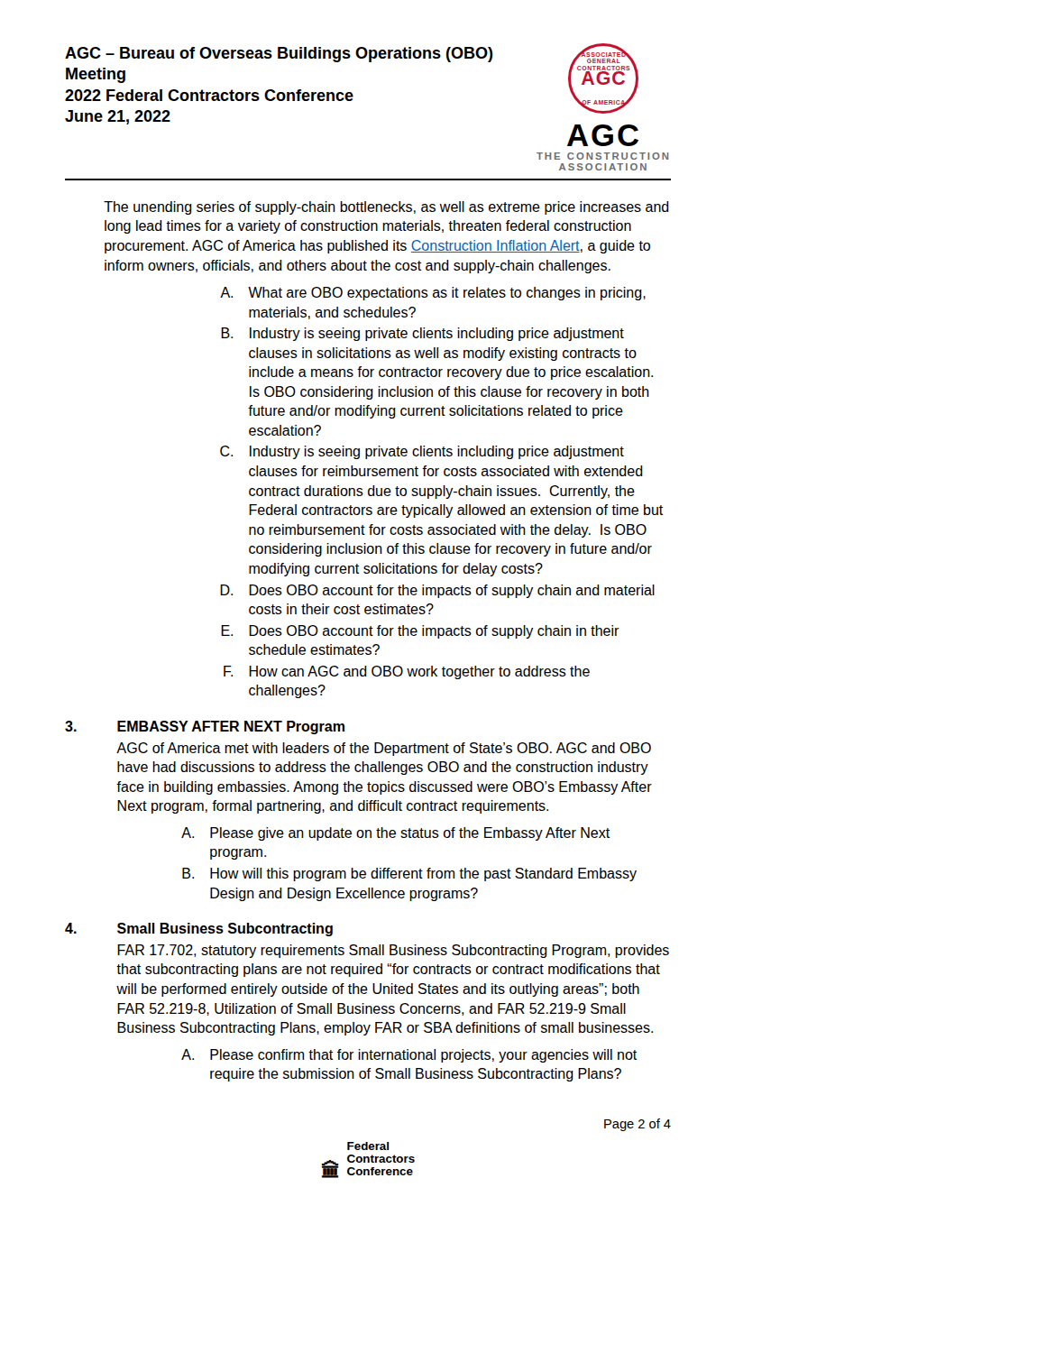AGC – Bureau of Overseas Buildings Operations (OBO) Meeting
2022 Federal Contractors Conference
June 21, 2022
ASSOCIATED GENERAL CONTRACTORS AGC OF AMERICA
AGC
THE CONSTRUCTION
ASSOCIATION
The unending series of supply-chain bottlenecks, as well as extreme price increases and long lead times for a variety of construction materials, threaten federal construction procurement. AGC of America has published its Construction Inflation Alert, a guide to inform owners, officials, and others about the cost and supply-chain challenges.
What are OBO expectations as it relates to changes in pricing, materials, and schedules?
Industry is seeing private clients including price adjustment clauses in solicitations as well as modify existing contracts to include a means for contractor recovery due to price escalation. Is OBO considering inclusion of this clause for recovery in both future and/or modifying current solicitations related to price escalation?
Industry is seeing private clients including price adjustment clauses for reimbursement for costs associated with extended contract durations due to supply-chain issues. Currently, the Federal contractors are typically allowed an extension of time but no reimbursement for costs associated with the delay. Is OBO considering inclusion of this clause for recovery in future and/or modifying current solicitations for delay costs?
Does OBO account for the impacts of supply chain and material costs in their cost estimates?
Does OBO account for the impacts of supply chain in their schedule estimates?
How can AGC and OBO work together to address the challenges?
3. EMBASSY AFTER NEXT Program
AGC of America met with leaders of the Department of State’s OBO. AGC and OBO have had discussions to address the challenges OBO and the construction industry face in building embassies. Among the topics discussed were OBO’s Embassy After Next program, formal partnering, and difficult contract requirements.
Please give an update on the status of the Embassy After Next program.
How will this program be different from the past Standard Embassy Design and Design Excellence programs?
4. Small Business Subcontracting
FAR 17.702, statutory requirements Small Business Subcontracting Program, provides that subcontracting plans are not required “for contracts or contract modifications that will be performed entirely outside of the United States and its outlying areas”; both FAR 52.219-8, Utilization of Small Business Concerns, and FAR 52.219-9 Small Business Subcontracting Plans, employ FAR or SBA definitions of small businesses.
Please confirm that for international projects, your agencies will not require the submission of Small Business Subcontracting Plans?
Page 2 of 4
🏛 Federal
Contractors
Conference